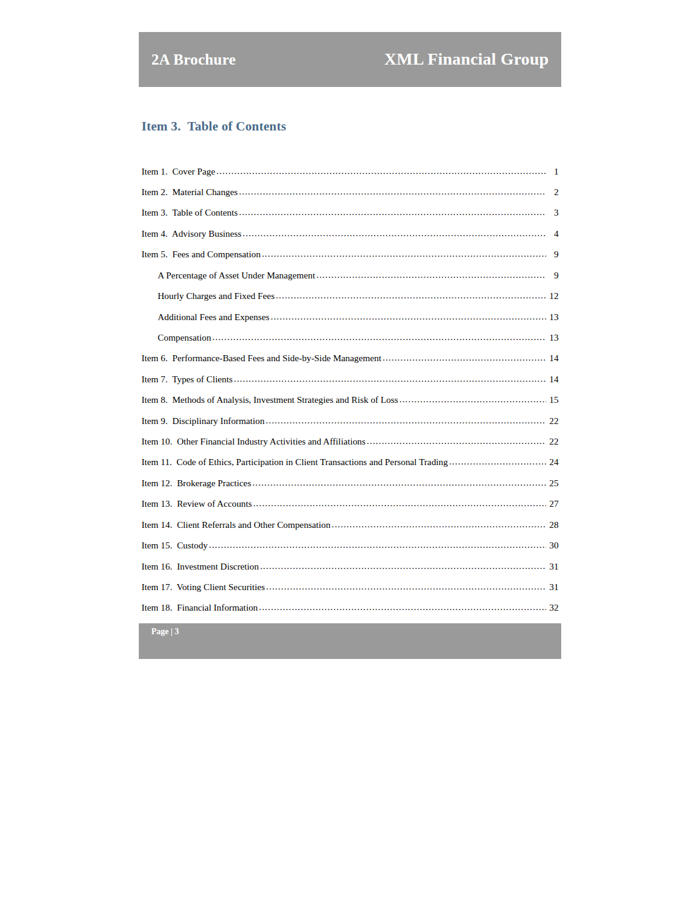2A Brochure
XML Financial Group
Item 3. Table of Contents
Item 1. Cover Page .................................................................................................................................................. 1
Item 2. Material Changes ......................................................................................................................................... 2
Item 3. Table of Contents ....................................................................................................................................... 3
Item 4. Advisory Business ....................................................................................................................................... 4
Item 5. Fees and Compensation .............................................................................................................................. 9
A Percentage of Asset Under Management ............................................................................................................. 9
Hourly Charges and Fixed Fees ......................................................................................................................... 12
Additional Fees and Expenses ........................................................................................................................... 13
Compensation ............................................................................................................................................. 13
Item 6. Performance-Based Fees and Side-by-Side Management ............................................................................ 14
Item 7. Types of Clients .............................................................................................................................................. 14
Item 8. Methods of Analysis, Investment Strategies and Risk of Loss ..................................................................... 15
Item 9. Disciplinary Information ............................................................................................................................. 22
Item 10. Other Financial Industry Activities and Affiliations ................................................................................. 22
Item 11. Code of Ethics, Participation in Client Transactions and Personal Trading ................................................ 24
Item 12. Brokerage Practices ..................................................................................................................................... 25
Item 13. Review of Accounts ..................................................................................................................................... 27
Item 14. Client Referrals and Other Compensation ......................................................................................... 28
Item 15. Custody ......................................................................................................................................................... 30
Item 16. Investment Discretion ................................................................................................................................ 31
Item 17. Voting Client Securities .............................................................................................................................. 31
Item 18. Financial Information ................................................................................................................................. 32
Page | 3